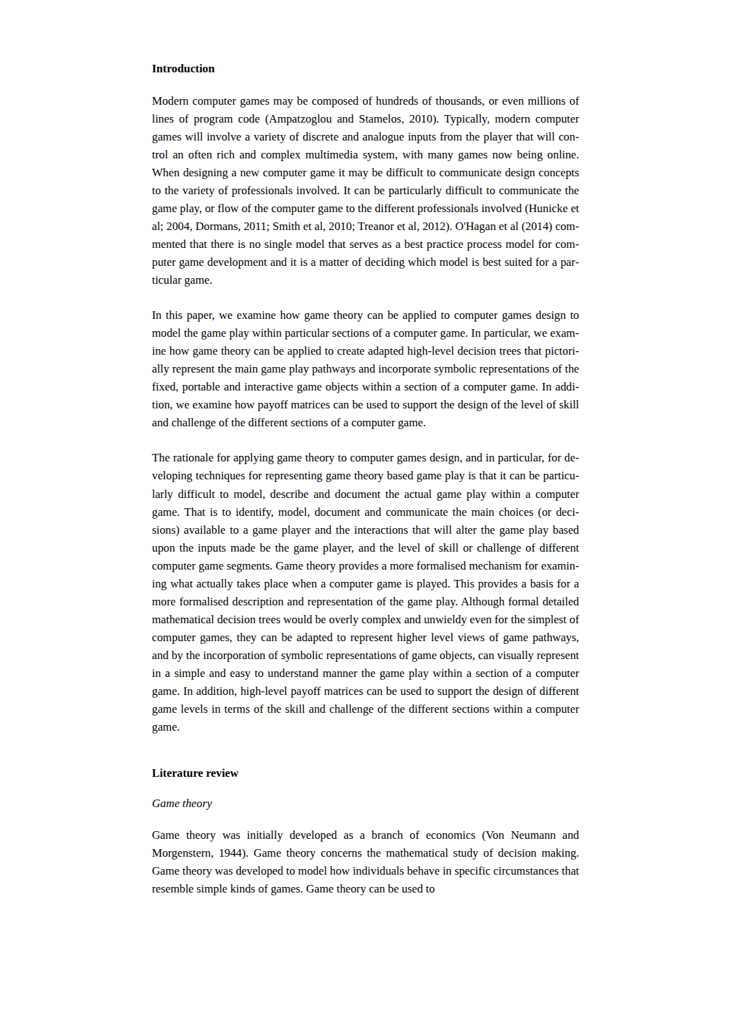Introduction
Modern computer games may be composed of hundreds of thousands, or even millions of lines of program code (Ampatzoglou and Stamelos, 2010). Typically, modern computer games will involve a variety of discrete and analogue inputs from the player that will control an often rich and complex multimedia system, with many games now being online. When designing a new computer game it may be difficult to communicate design concepts to the variety of professionals involved. It can be particularly difficult to communicate the game play, or flow of the computer game to the different professionals involved (Hunicke et al; 2004, Dormans, 2011; Smith et al, 2010; Treanor et al, 2012). O'Hagan et al (2014) commented that there is no single model that serves as a best practice process model for computer game development and it is a matter of deciding which model is best suited for a particular game.
In this paper, we examine how game theory can be applied to computer games design to model the game play within particular sections of a computer game. In particular, we examine how game theory can be applied to create adapted high-level decision trees that pictorially represent the main game play pathways and incorporate symbolic representations of the fixed, portable and interactive game objects within a section of a computer game. In addition, we examine how payoff matrices can be used to support the design of the level of skill and challenge of the different sections of a computer game.
The rationale for applying game theory to computer games design, and in particular, for developing techniques for representing game theory based game play is that it can be particularly difficult to model, describe and document the actual game play within a computer game. That is to identify, model, document and communicate the main choices (or decisions) available to a game player and the interactions that will alter the game play based upon the inputs made be the game player, and the level of skill or challenge of different computer game segments. Game theory provides a more formalised mechanism for examining what actually takes place when a computer game is played. This provides a basis for a more formalised description and representation of the game play. Although formal detailed mathematical decision trees would be overly complex and unwieldy even for the simplest of computer games, they can be adapted to represent higher level views of game pathways, and by the incorporation of symbolic representations of game objects, can visually represent in a simple and easy to understand manner the game play within a section of a computer game. In addition, high-level payoff matrices can be used to support the design of different game levels in terms of the skill and challenge of the different sections within a computer game.
Literature review
Game theory
Game theory was initially developed as a branch of economics (Von Neumann and Morgenstern, 1944). Game theory concerns the mathematical study of decision making. Game theory was developed to model how individuals behave in specific circumstances that resemble simple kinds of games. Game theory can be used to